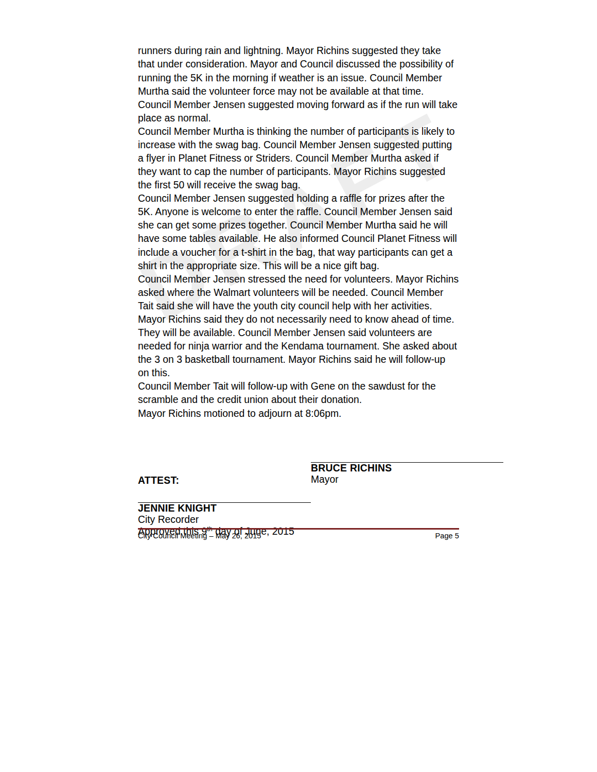DRAFT
runners during rain and lightning. Mayor Richins suggested they take that under consideration. Mayor and Council discussed the possibility of running the 5K in the morning if weather is an issue. Council Member Murtha said the volunteer force may not be available at that time. Council Member Jensen suggested moving forward as if the run will take place as normal.
Council Member Murtha is thinking the number of participants is likely to increase with the swag bag. Council Member Jensen suggested putting a flyer in Planet Fitness or Striders. Council Member Murtha asked if they want to cap the number of participants. Mayor Richins suggested the first 50 will receive the swag bag.
Council Member Jensen suggested holding a raffle for prizes after the 5K. Anyone is welcome to enter the raffle. Council Member Jensen said she can get some prizes together. Council Member Murtha said he will have some tables available. He also informed Council Planet Fitness will include a voucher for a t-shirt in the bag, that way participants can get a shirt in the appropriate size. This will be a nice gift bag.
Council Member Jensen stressed the need for volunteers. Mayor Richins asked where the Walmart volunteers will be needed. Council Member Tait said she will have the youth city council help with her activities. Mayor Richins said they do not necessarily need to know ahead of time. They will be available. Council Member Jensen said volunteers are needed for ninja warrior and the Kendama tournament. She asked about the 3 on 3 basketball tournament. Mayor Richins said he will follow-up on this.
Council Member Tait will follow-up with Gene on the sawdust for the scramble and the credit union about their donation.
Mayor Richins motioned to adjourn at 8:06pm.
| | BRUCE RICHINS |
| ATTEST: | Mayor |
| JENNIE KNIGHT City Recorder Approved this 9 th day of June, 2015 | |
City Council Meeting – May 26, 2015 Page 5